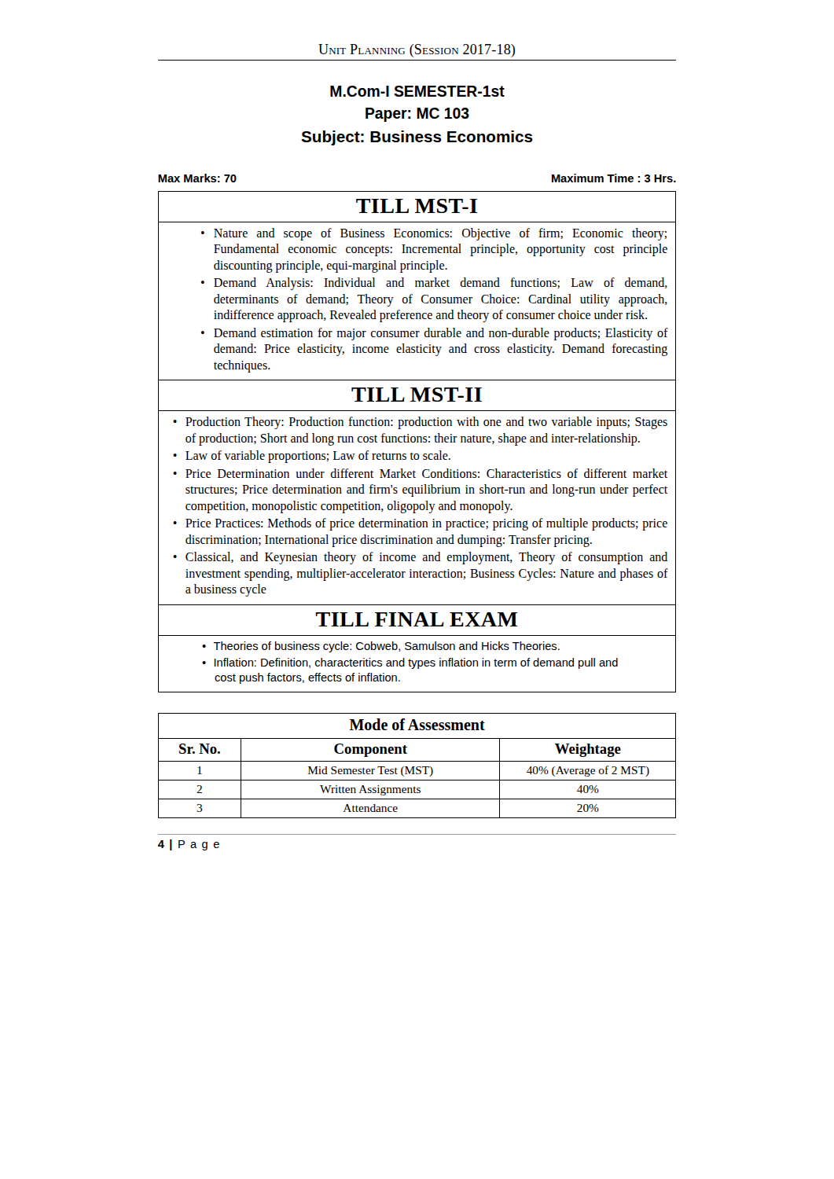Unit Planning (Session 2017-18)
M.Com-I SEMESTER-1st
Paper: MC 103
Subject: Business Economics
Max Marks: 70
Maximum Time : 3 Hrs.
| TILL MST-I |
| Nature and scope of Business Economics: Objective of firm; Economic theory; Fundamental economic concepts: Incremental principle, opportunity cost principle discounting principle, equi-marginal principle. Demand Analysis: Individual and market demand functions; Law of demand, determinants of demand; Theory of Consumer Choice: Cardinal utility approach, indifference approach, Revealed preference and theory of consumer choice under risk. Demand estimation for major consumer durable and non-durable products; Elasticity of demand: Price elasticity, income elasticity and cross elasticity. Demand forecasting techniques. |
| TILL MST-II |
| Production Theory: Production function: production with one and two variable inputs; Stages of production; Short and long run cost functions: their nature, shape and inter-relationship. Law of variable proportions; Law of returns to scale. Price Determination under different Market Conditions: Characteristics of different market structures; Price determination and firm's equilibrium in short-run and long-run under perfect competition, monopolistic competition, oligopoly and monopoly. Price Practices: Methods of price determination in practice; pricing of multiple products; price discrimination; International price discrimination and dumping: Transfer pricing. Classical, and Keynesian theory of income and employment, Theory of consumption and investment spending, multiplier-accelerator interaction; Business Cycles: Nature and phases of a business cycle |
| TILL FINAL EXAM |
| Theories of business cycle: Cobweb, Samulson and Hicks Theories. Inflation: Definition, characteritics and types inflation in term of demand pull and cost push factors, effects of inflation. |
| Mode of Assessment |
| Sr. No. | Component | Weightage |
| 1 | Mid Semester Test (MST) | 40% (Average of 2 MST) |
| 2 | Written Assignments | 40% |
| 3 | Attendance | 20% |
4 | P a g e